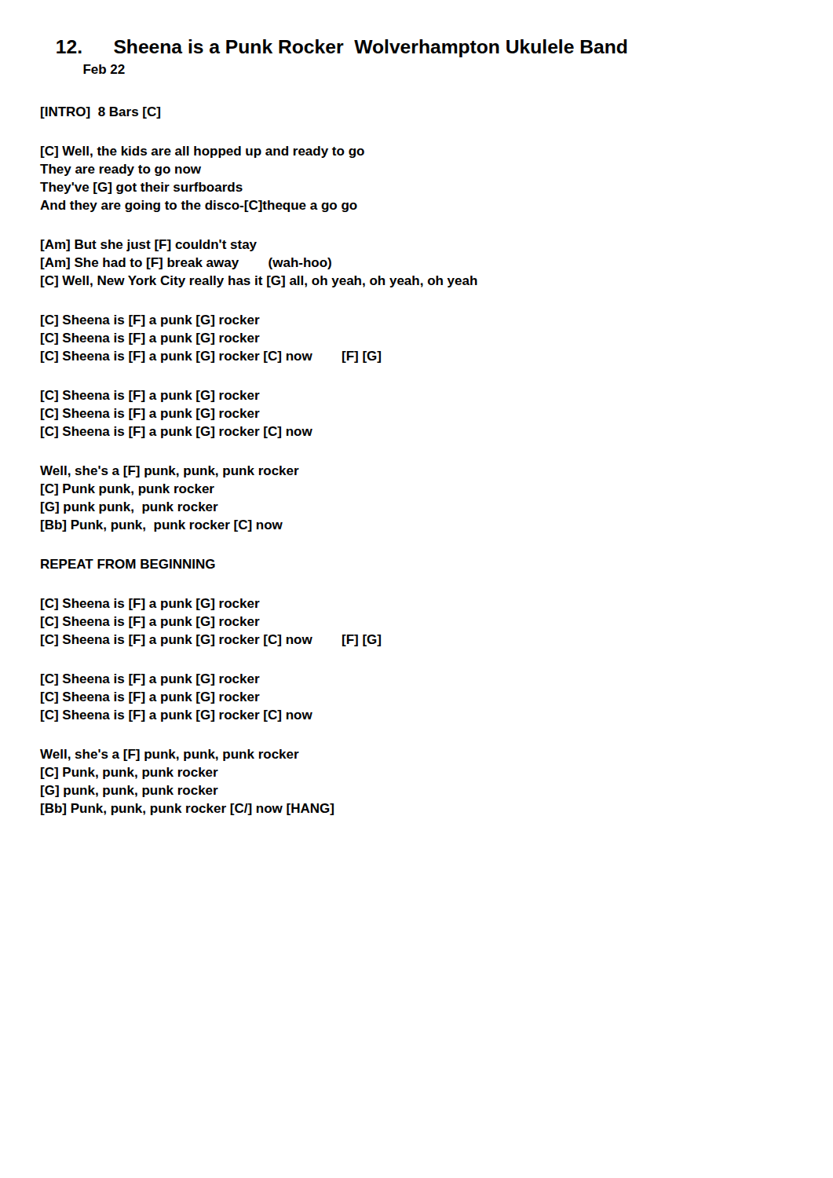12. Sheena is a Punk Rocker Wolverhampton Ukulele Band
Feb 22
[INTRO] 8 Bars [C]
[C] Well, the kids are all hopped up and ready to go
They are ready to go now
They've [G] got their surfboards
And they are going to the disco-[C]theque a go go
[Am] But she just [F] couldn't stay
[Am] She had to [F] break away (wah-hoo)
[C] Well, New York City really has it [G] all, oh yeah, oh yeah, oh yeah
[C] Sheena is [F] a punk [G] rocker
[C] Sheena is [F] a punk [G] rocker
[C] Sheena is [F] a punk [G] rocker [C] now [F] [G]
[C] Sheena is [F] a punk [G] rocker
[C] Sheena is [F] a punk [G] rocker
[C] Sheena is [F] a punk [G] rocker [C] now
Well, she's a [F] punk, punk, punk rocker
[C] Punk punk, punk rocker
[G] punk punk, punk rocker
[Bb] Punk, punk, punk rocker [C] now
REPEAT FROM BEGINNING
[C] Sheena is [F] a punk [G] rocker
[C] Sheena is [F] a punk [G] rocker
[C] Sheena is [F] a punk [G] rocker [C] now [F] [G]
[C] Sheena is [F] a punk [G] rocker
[C] Sheena is [F] a punk [G] rocker
[C] Sheena is [F] a punk [G] rocker [C] now
Well, she's a [F] punk, punk, punk rocker
[C] Punk, punk, punk rocker
[G] punk, punk, punk rocker
[Bb] Punk, punk, punk rocker [C/] now [HANG]